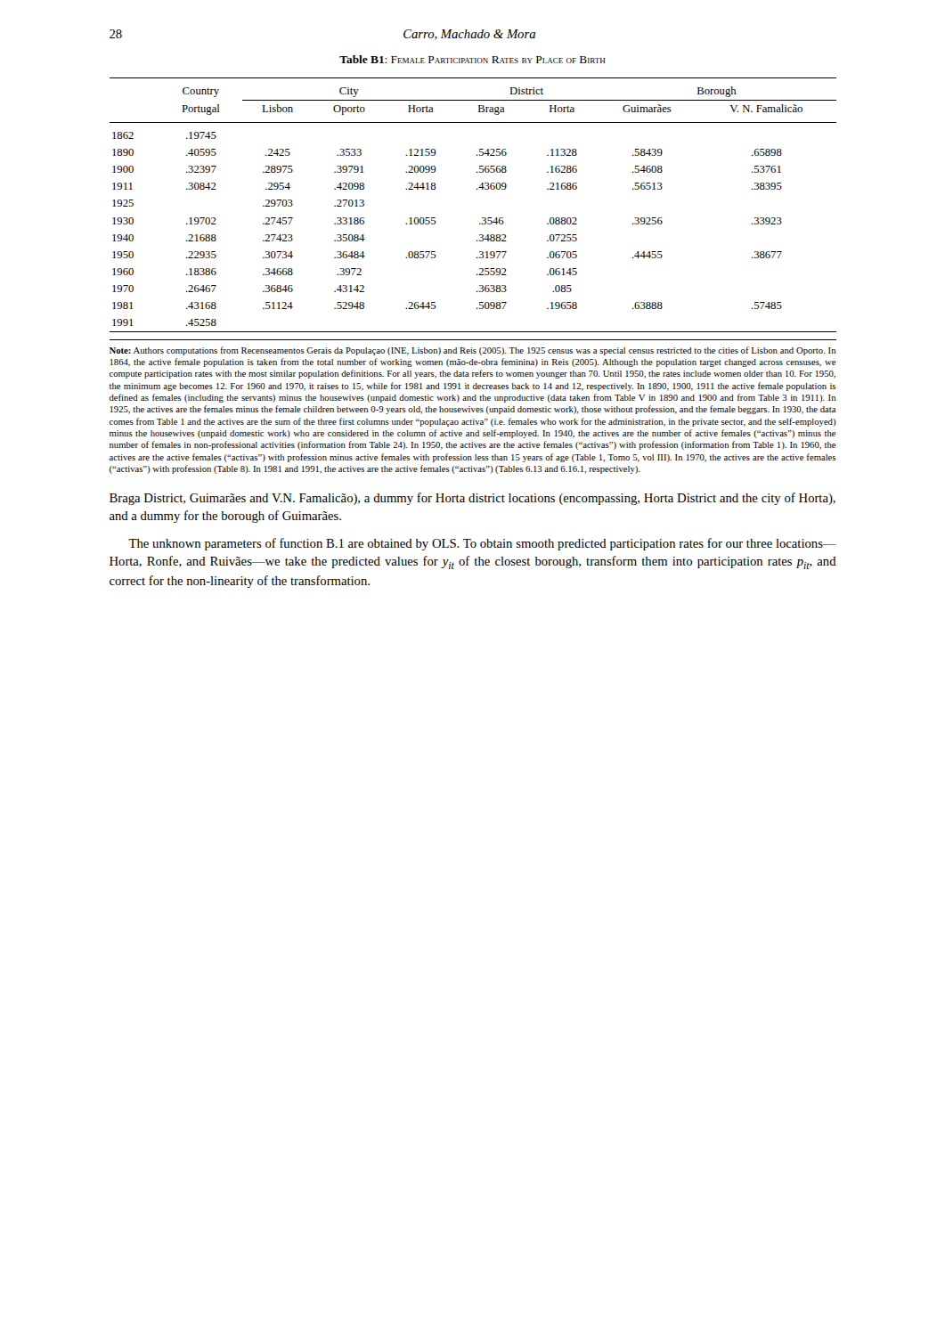28 Carro, Machado & Mora
Table B1: Female Participation Rates by Place of Birth
| | Country | City | District | Borough |
| --- | --- | --- | --- | --- |
| | Portugal | Lisbon | Oporto | Horta | Braga | Horta | Guimarães | V. N. Famalicão |
| 1862 | .19745 | | | | | | | |
| 1890 | .40595 | .2425 | .3533 | .12159 | .54256 | .11328 | .58439 | .65898 |
| 1900 | .32397 | .28975 | .39791 | .20099 | .56568 | .16286 | .54608 | .53761 |
| 1911 | .30842 | .2954 | .42098 | .24418 | .43609 | .21686 | .56513 | .38395 |
| 1925 | | .29703 | .27013 | | | | | |
| 1930 | .19702 | .27457 | .33186 | .10055 | .3546 | .08802 | .39256 | .33923 |
| 1940 | .21688 | .27423 | .35084 | | .34882 | .07255 | | |
| 1950 | .22935 | .30734 | .36484 | .08575 | .31977 | .06705 | .44455 | .38677 |
| 1960 | .18386 | .34668 | .3972 | | .25592 | .06145 | | |
| 1970 | .26467 | .36846 | .43142 | | .36383 | .085 | | |
| 1981 | .43168 | .51124 | .52948 | .26445 | .50987 | .19658 | .63888 | .57485 |
| 1991 | .45258 | | | | | | | |
Note: Authors computations from Recenseamentos Gerais da Populaçao (INE, Lisbon) and Reis (2005). The 1925 census was a special census restricted to the cities of Lisbon and Oporto. In 1864, the active female population is taken from the total number of working women (mão-de-obra feminina) in Reis (2005). Although the population target changed across censuses, we compute participation rates with the most similar population definitions. For all years, the data refers to women younger than 70. Until 1950, the rates include women older than 10. For 1950, the minimum age becomes 12. For 1960 and 1970, it raises to 15, while for 1981 and 1991 it decreases back to 14 and 12, respectively. In 1890, 1900, 1911 the active female population is defined as females (including the servants) minus the housewives (unpaid domestic work) and the unproductive (data taken from Table V in 1890 and 1900 and from Table 3 in 1911). In 1925, the actives are the females minus the female children between 0-9 years old, the housewives (unpaid domestic work), those without profession, and the female beggars. In 1930, the data comes from Table 1 and the actives are the sum of the three first columns under “populaçao activa” (i.e. females who work for the administration, in the private sector, and the self-employed) minus the housewives (unpaid domestic work) who are considered in the column of active and self-employed. In 1940, the actives are the number of active females (“activas”) minus the number of females in non-professional activities (information from Table 24). In 1950, the actives are the active females (“activas”) with profession (information from Table 1). In 1960, the actives are the active females (“activas”) with profession minus active females with profession less than 15 years of age (Table 1, Tomo 5, vol III). In 1970, the actives are the active females (“activas”) with profession (Table 8). In 1981 and 1991, the actives are the active females (“activas”) (Tables 6.13 and 6.16.1, respectively).
Braga District, Guimarães and V.N. Famalicão), a dummy for Horta district locations (encompassing, Horta District and the city of Horta), and a dummy for the borough of Guimarães.
The unknown parameters of function B.1 are obtained by OLS. To obtain smooth predicted participation rates for our three locations—Horta, Ronfe, and Ruivães—we take the predicted values for yit of the closest borough, transform them into participation rates pit, and correct for the non-linearity of the transformation.